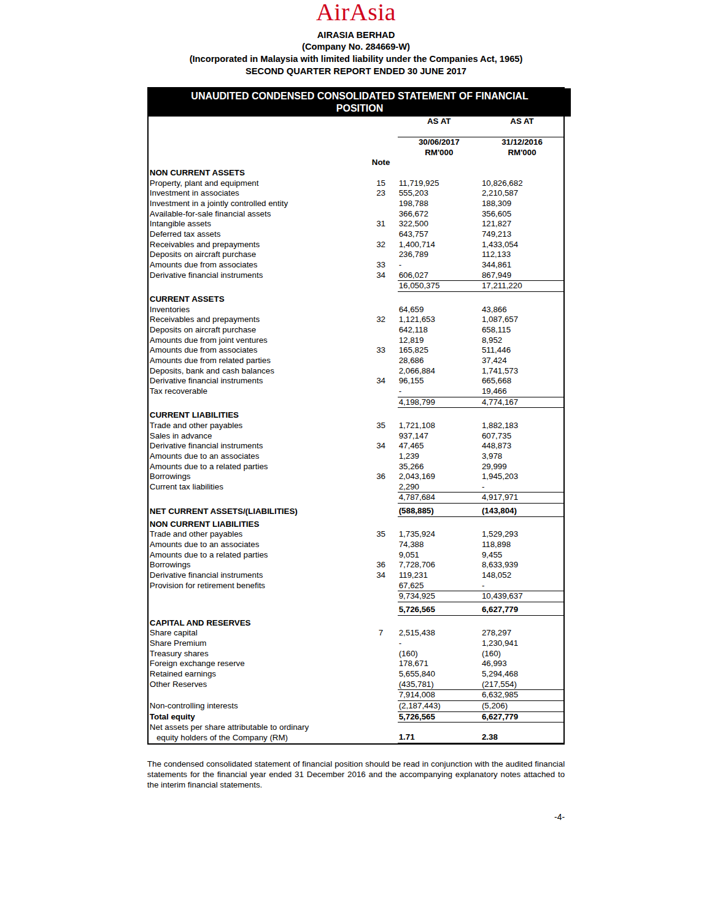AirAsia
AIRASIA BERHAD
(Company No. 284669-W)
(Incorporated in Malaysia with limited liability under the Companies Act, 1965)
SECOND QUARTER REPORT ENDED 30 JUNE 2017
UNAUDITED CONDENSED CONSOLIDATED STATEMENT OF FINANCIAL
POSITION
| | | AS AT | AS AT |
| | | 30/06/2017 RM'000 | 31/12/2016 RM'000 |
| | Note | | |
| NON CURRENT ASSETS | | | |
| Property, plant and equipment | 15 | 11,719,925 | 10,826,682 |
| Investment in associates | 23 | 555,203 | 2,210,587 |
| Investment in a jointly controlled entity | | 198,788 | 188,309 |
| Available-for-sale financial assets | | 366,672 | 356,605 |
| Intangible assets | 31 | 322,500 | 121,827 |
| Deferred tax assets | | 643,757 | 749,213 |
| Receivables and prepayments | 32 | 1,400,714 | 1,433,054 |
| Deposits on aircraft purchase | | 236,789 | 112,133 |
| Amounts due from associates | 33 | - | 344,861 |
| Derivative financial instruments | 34 | 606,027 | 867,949 |
| | | 16,050,375 | 17,211,220 |
| CURRENT ASSETS | | | |
| Inventories | | 64,659 | 43,866 |
| Receivables and prepayments | 32 | 1,121,653 | 1,087,657 |
| Deposits on aircraft purchase | | 642,118 | 658,115 |
| Amounts due from joint ventures | | 12,819 | 8,952 |
| Amounts due from associates | 33 | 165,825 | 511,446 |
| Amounts due from related parties | | 28,686 | 37,424 |
| Deposits, bank and cash balances | | 2,066,884 | 1,741,573 |
| Derivative financial instruments | 34 | 96,155 | 665,668 |
| Tax recoverable | | - | 19,466 |
| | | 4,198,799 | 4,774,167 |
| CURRENT LIABILITIES | | | |
| Trade and other payables | 35 | 1,721,108 | 1,882,183 |
| Sales in advance | | 937,147 | 607,735 |
| Derivative financial instruments | 34 | 47,465 | 448,873 |
| Amounts due to an associates | | 1,239 | 3,978 |
| Amounts due to a related parties | | 35,266 | 29,999 |
| Borrowings | 36 | 2,043,169 | 1,945,203 |
| Current tax liabilities | | 2,290 | - |
| | | 4,787,684 | 4,917,971 |
| NET CURRENT ASSETS/(LIABILITIES) | | (588,885) | (143,804) |
| NON CURRENT LIABILITIES | | | |
| Trade and other payables | 35 | 1,735,924 | 1,529,293 |
| Amounts due to an associates | | 74,388 | 118,898 |
| Amounts due to a related parties | | 9,051 | 9,455 |
| Borrowings | 36 | 7,728,706 | 8,633,939 |
| Derivative financial instruments | 34 | 119,231 | 148,052 |
| Provision for retirement benefits | | 67,625 | - |
| | | 9,734,925 | 10,439,637 |
| | | 5,726,565 | 6,627,779 |
| CAPITAL AND RESERVES | | | |
| Share capital | 7 | 2,515,438 | 278,297 |
| Share Premium | | - | 1,230,941 |
| Treasury shares | | (160) | (160) |
| Foreign exchange reserve | | 178,671 | 46,993 |
| Retained earnings | | 5,655,840 | 5,294,468 |
| Other Reserves | | (435,781) | (217,554) |
| | | 7,914,008 | 6,632,985 |
| Non-controlling interests | | (2,187,443) | (5,206) |
| Total equity | | 5,726,565 | 6,627,779 |
| Net assets per share attributable to ordinary | | | |
| equity holders of the Company (RM) | | 1.71 | 2.38 |
The condensed consolidated statement of financial position should be read in conjunction with the audited financial statements for the financial year ended 31 December 2016 and the accompanying explanatory notes attached to the interim financial statements.
-4-